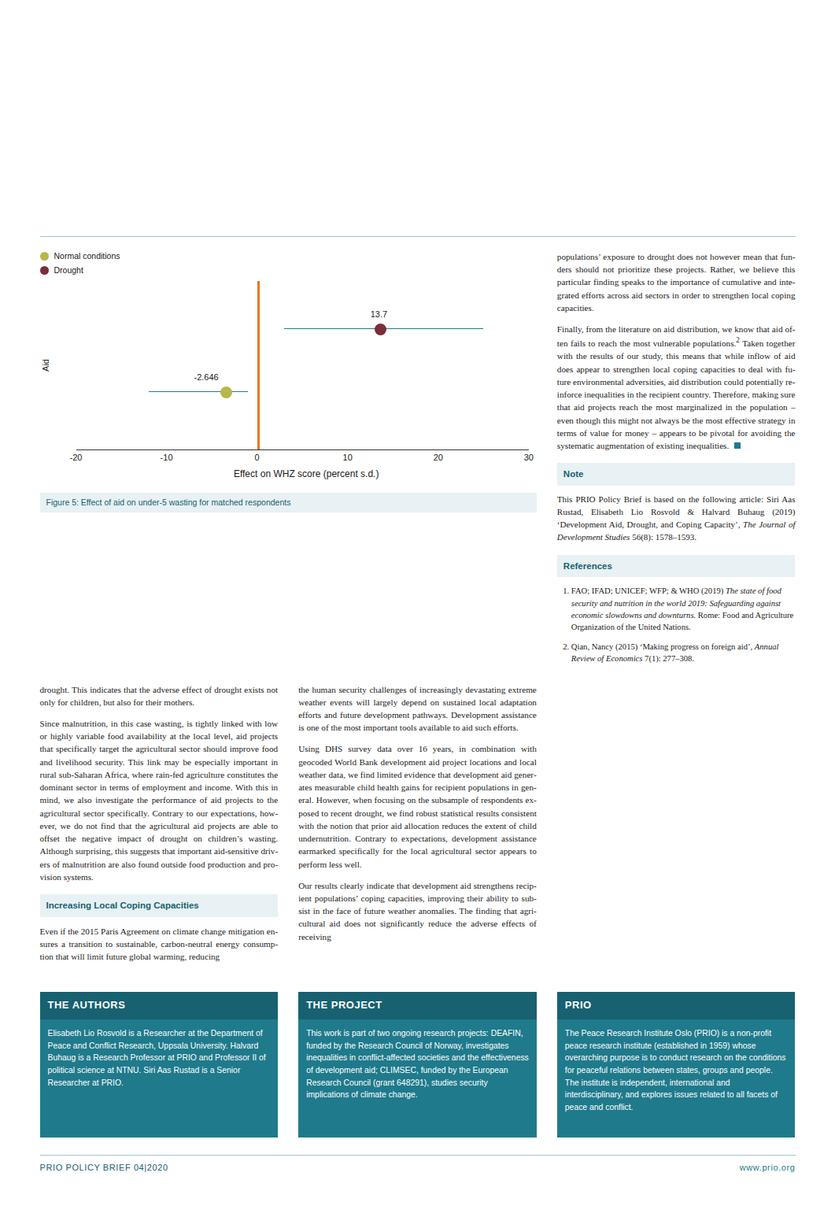Normal conditions
Drought
Aid
13.7
-2.646
-20 -10 0 10 20 30
Effect on WHZ score (percent s.d.)
Figure 5: Effect of aid on under-5 wasting for matched respondents
populations’ exposure to drought does not however mean that funders should not prioritize these projects. Rather, we believe this particular finding speaks to the importance of cumulative and integrated efforts across aid sectors in order to strengthen local coping capacities.
Finally, from the literature on aid distribution, we know that aid often fails to reach the most vulnerable populations.2 Taken together with the results of our study, this means that while inflow of aid does appear to strengthen local coping capacities to deal with future environmental adversities, aid distribution could potentially reinforce inequalities in the recipient country. Therefore, making sure that aid projects reach the most marginalized in the population – even though this might not always be the most effective strategy in terms of value for money – appears to be pivotal for avoiding the systematic augmentation of existing inequalities.
Note
This PRIO Policy Brief is based on the following article: Siri Aas Rustad, Elisabeth Lio Rosvold & Halvard Buhaug (2019) ‘Development Aid, Drought, and Coping Capacity’, The Journal of Development Studies 56(8): 1578–1593.
References
FAO; IFAD; UNICEF; WFP; & WHO (2019) The state of food security and nutrition in the world 2019: Safeguarding against economic slowdowns and downturns. Rome: Food and Agriculture Organization of the United Nations.
Qian, Nancy (2015) ‘Making progress on foreign aid’, Annual Review of Economics 7(1): 277–308.
drought. This indicates that the adverse effect of drought exists not only for children, but also for their mothers.
Since malnutrition, in this case wasting, is tightly linked with low or highly variable food availability at the local level, aid projects that specifically target the agricultural sector should improve food and livelihood security. This link may be especially important in rural sub-Saharan Africa, where rain-fed agriculture constitutes the dominant sector in terms of employment and income. With this in mind, we also investigate the performance of aid projects to the agricultural sector specifically. Contrary to our expectations, however, we do not find that the agricultural aid projects are able to offset the negative impact of drought on children’s wasting. Although surprising, this suggests that important aid-sensitive drivers of malnutrition are also found outside food production and provision systems.
Increasing Local Coping Capacities
Even if the 2015 Paris Agreement on climate change mitigation ensures a transition to sustainable, carbon-neutral energy consumption that will limit future global warming, reducing
the human security challenges of increasingly devastating extreme weather events will largely depend on sustained local adaptation efforts and future development pathways. Development assistance is one of the most important tools available to aid such efforts.
Using DHS survey data over 16 years, in combination with geocoded World Bank development aid project locations and local weather data, we find limited evidence that development aid generates measurable child health gains for recipient populations in general. However, when focusing on the subsample of respondents exposed to recent drought, we find robust statistical results consistent with the notion that prior aid allocation reduces the extent of child undernutrition. Contrary to expectations, development assistance earmarked specifically for the local agricultural sector appears to perform less well.
Our results clearly indicate that development aid strengthens recipient populations’ coping capacities, improving their ability to subsist in the face of future weather anomalies. The finding that agricultural aid does not significantly reduce the adverse effects of receiving
THE AUTHORS
Elisabeth Lio Rosvold is a Researcher at the Department of Peace and Conflict Research, Uppsala University. Halvard Buhaug is a Research Professor at PRIO and Professor II of political science at NTNU. Siri Aas Rustad is a Senior Researcher at PRIO.
THE PROJECT
This work is part of two ongoing research projects: DEAFIN, funded by the Research Council of Norway, investigates inequalities in conflict-affected societies and the effectiveness of development aid; CLIMSEC, funded by the European Research Council (grant 648291), studies security implications of climate change.
PRIO
The Peace Research Institute Oslo (PRIO) is a non-profit peace research institute (established in 1959) whose overarching purpose is to conduct research on the conditions for peaceful relations between states, groups and people. The institute is independent, international and interdisciplinary, and explores issues related to all facets of peace and conflict.
PRIO POLICY BRIEF 04|2020
www.prio.org